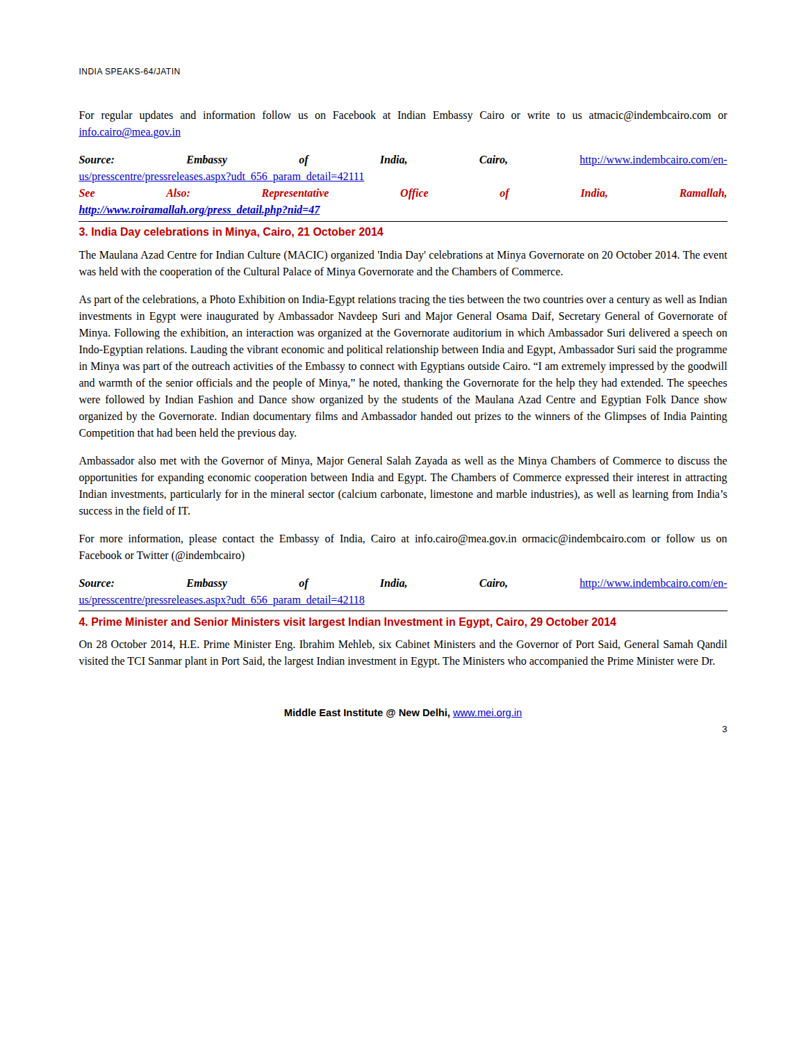INDIA SPEAKS-64/JATIN
For regular updates and information follow us on Facebook at Indian Embassy Cairo or write to us atmacic@indembcairo.com or info.cairo@mea.gov.in
Source: Embassy of India, Cairo, http://www.indembcairo.com/en-
us/presscentre/pressreleases.aspx?udt_656_param_detail=42111
See Also: Representative Office of India, Ramallah,
http://www.roiramallah.org/press_detail.php?nid=47
3. India Day celebrations in Minya, Cairo, 21 October 2014
The Maulana Azad Centre for Indian Culture (MACIC) organized 'India Day' celebrations at Minya Governorate on 20 October 2014. The event was held with the cooperation of the Cultural Palace of Minya Governorate and the Chambers of Commerce.
As part of the celebrations, a Photo Exhibition on India-Egypt relations tracing the ties between the two countries over a century as well as Indian investments in Egypt were inaugurated by Ambassador Navdeep Suri and Major General Osama Daif, Secretary General of Governorate of Minya. Following the exhibition, an interaction was organized at the Governorate auditorium in which Ambassador Suri delivered a speech on Indo-Egyptian relations. Lauding the vibrant economic and political relationship between India and Egypt, Ambassador Suri said the programme in Minya was part of the outreach activities of the Embassy to connect with Egyptians outside Cairo. “I am extremely impressed by the goodwill and warmth of the senior officials and the people of Minya,” he noted, thanking the Governorate for the help they had extended. The speeches were followed by Indian Fashion and Dance show organized by the students of the Maulana Azad Centre and Egyptian Folk Dance show organized by the Governorate. Indian documentary films and Ambassador handed out prizes to the winners of the Glimpses of India Painting Competition that had been held the previous day.
Ambassador also met with the Governor of Minya, Major General Salah Zayada as well as the Minya Chambers of Commerce to discuss the opportunities for expanding economic cooperation between India and Egypt. The Chambers of Commerce expressed their interest in attracting Indian investments, particularly for in the mineral sector (calcium carbonate, limestone and marble industries), as well as learning from India’s success in the field of IT.
For more information, please contact the Embassy of India, Cairo at info.cairo@mea.gov.in ormacic@indembcairo.com or follow us on Facebook or Twitter (@indembcairo)
Source: Embassy of India, Cairo, http://www.indembcairo.com/en-
us/presscentre/pressreleases.aspx?udt_656_param_detail=42118
4. Prime Minister and Senior Ministers visit largest Indian Investment in Egypt, Cairo, 29 October 2014
On 28 October 2014, H.E. Prime Minister Eng. Ibrahim Mehleb, six Cabinet Ministers and the Governor of Port Said, General Samah Qandil visited the TCI Sanmar plant in Port Said, the largest Indian investment in Egypt. The Ministers who accompanied the Prime Minister were Dr.
Middle East Institute @ New Delhi, www.mei.org.in
3